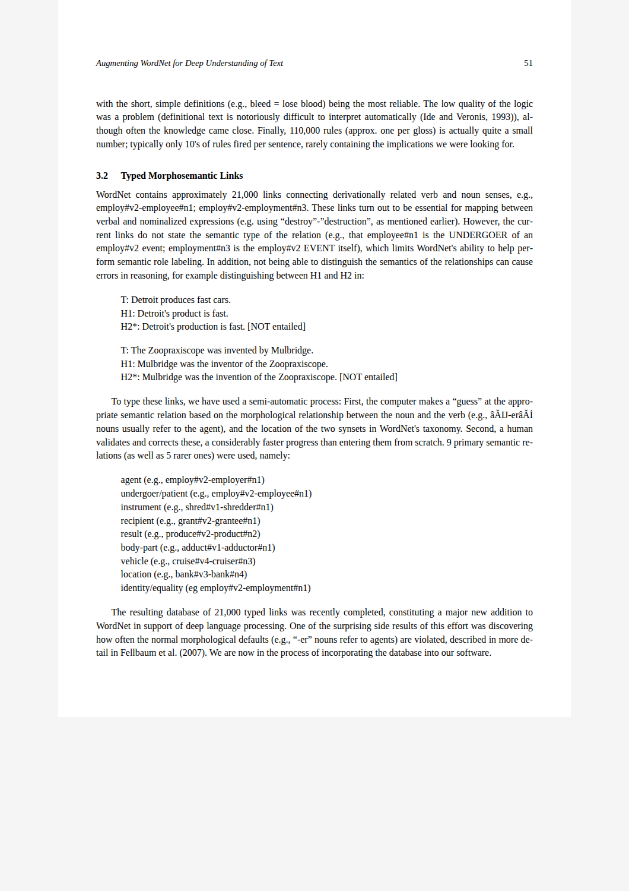Augmenting WordNet for Deep Understanding of Text 51
with the short, simple definitions (e.g., bleed = lose blood) being the most reliable. The low quality of the logic was a problem (definitional text is notoriously difficult to interpret automatically (Ide and Veronis, 1993)), although often the knowledge came close. Finally, 110,000 rules (approx. one per gloss) is actually quite a small number; typically only 10's of rules fired per sentence, rarely containing the implications we were looking for.
3.2 Typed Morphosemantic Links
WordNet contains approximately 21,000 links connecting derivationally related verb and noun senses, e.g., employ#v2-employee#n1; employ#v2-employment#n3. These links turn out to be essential for mapping between verbal and nominalized expressions (e.g. using “destroy”-”destruction”, as mentioned earlier). However, the current links do not state the semantic type of the relation (e.g., that employee#n1 is the UNDERGOER of an employ#v2 event; employment#n3 is the employ#v2 EVENT itself), which limits WordNet's ability to help perform semantic role labeling. In addition, not being able to distinguish the semantics of the relationships can cause errors in reasoning, for example distinguishing between H1 and H2 in:
T: Detroit produces fast cars.
H1: Detroit's product is fast.
H2*: Detroit's production is fast. [NOT entailed]
T: The Zoopraxiscope was invented by Mulbridge.
H1: Mulbridge was the inventor of the Zoopraxiscope.
H2*: Mulbridge was the invention of the Zoopraxiscope. [NOT entailed]
To type these links, we have used a semi-automatic process: First, the computer makes a “guess” at the appropriate semantic relation based on the morphological relationship between the noun and the verb (e.g., âĂIJ-erâĂİ nouns usually refer to the agent), and the location of the two synsets in WordNet's taxonomy. Second, a human validates and corrects these, a considerably faster progress than entering them from scratch. 9 primary semantic relations (as well as 5 rarer ones) were used, namely:
agent (e.g., employ#v2-employer#n1)
undergoer/patient (e.g., employ#v2-employee#n1)
instrument (e.g., shred#v1-shredder#n1)
recipient (e.g., grant#v2-grantee#n1)
result (e.g., produce#v2-product#n2)
body-part (e.g., adduct#v1-adductor#n1)
vehicle (e.g., cruise#v4-cruiser#n3)
location (e.g., bank#v3-bank#n4)
identity/equality (eg employ#v2-employment#n1)
The resulting database of 21,000 typed links was recently completed, constituting a major new addition to WordNet in support of deep language processing. One of the surprising side results of this effort was discovering how often the normal morphological defaults (e.g., “-er” nouns refer to agents) are violated, described in more detail in Fellbaum et al. (2007). We are now in the process of incorporating the database into our software.